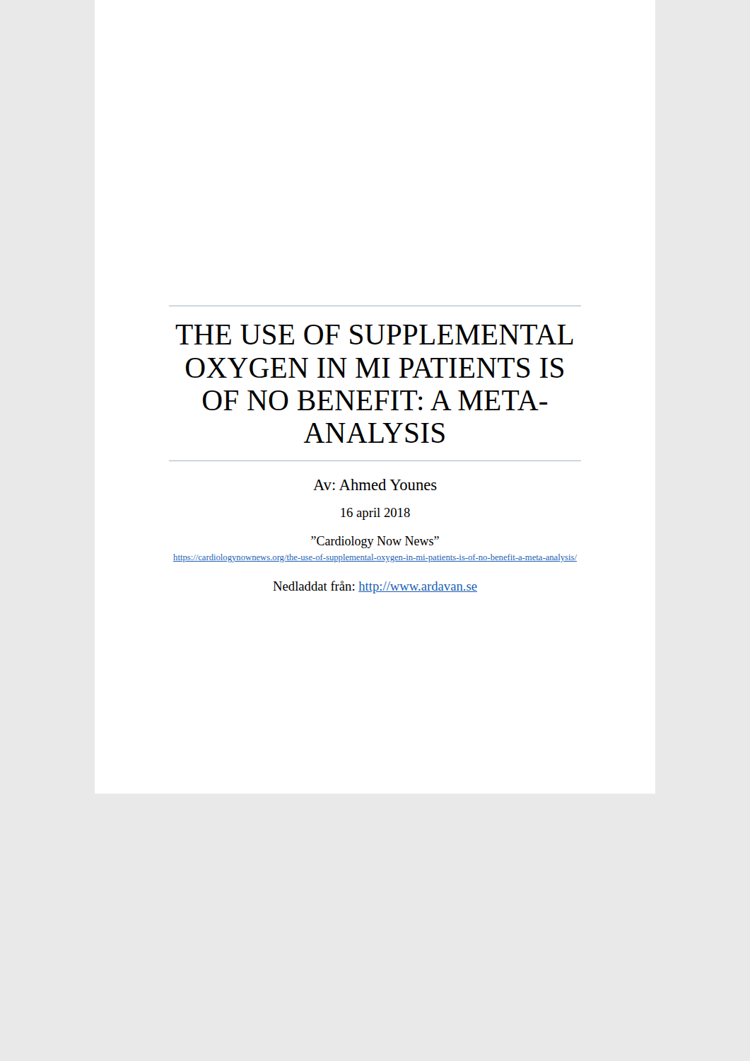THE USE OF SUPPLEMENTAL OXYGEN IN MI PATIENTS IS OF NO BENEFIT: A META-ANALYSIS
Av: Ahmed Younes
16 april 2018
”Cardiology Now News”
https://cardiologynownews.org/the-use-of-supplemental-oxygen-in-mi-patients-is-of-no-benefit-a-meta-analysis/
Nedladdat från: http://www.ardavan.se